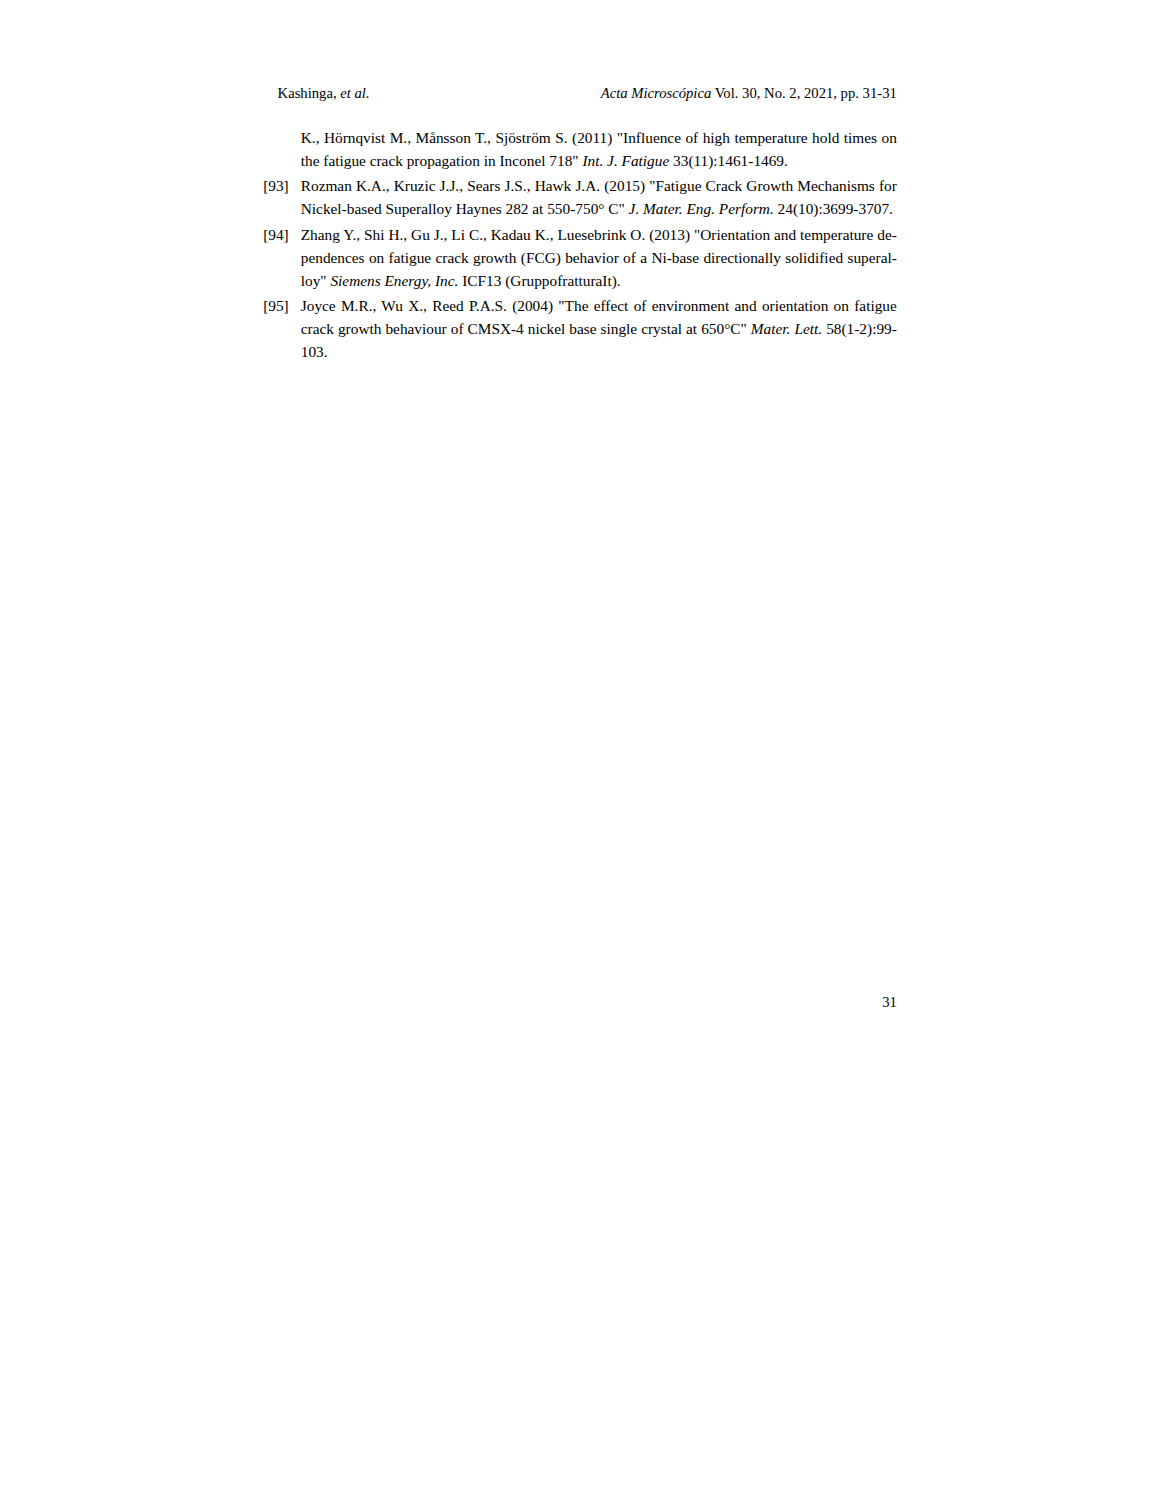Kashinga, et al.
Acta Microscópica Vol. 30, No. 2, 2021, pp. 31-31
K., Hörnqvist M., Månsson T., Sjöström S. (2011) "Influence of high temperature hold times on the fatigue crack propagation in Inconel 718" Int. J. Fatigue 33(11):1461-1469.
[93] Rozman K.A., Kruzic J.J., Sears J.S., Hawk J.A. (2015) "Fatigue Crack Growth Mechanisms for Nickel-based Superalloy Haynes 282 at 550-750° C" J. Mater. Eng. Perform. 24(10):3699-3707.
[94] Zhang Y., Shi H., Gu J., Li C., Kadau K., Luesebrink O. (2013) "Orientation and temperature dependences on fatigue crack growth (FCG) behavior of a Ni-base directionally solidified superalloy" Siemens Energy, Inc. ICF13 (GruppofratturaIt).
[95] Joyce M.R., Wu X., Reed P.A.S. (2004) "The effect of environment and orientation on fatigue crack growth behaviour of CMSX-4 nickel base single crystal at 650°C" Mater. Lett. 58(1-2):99-103.
31